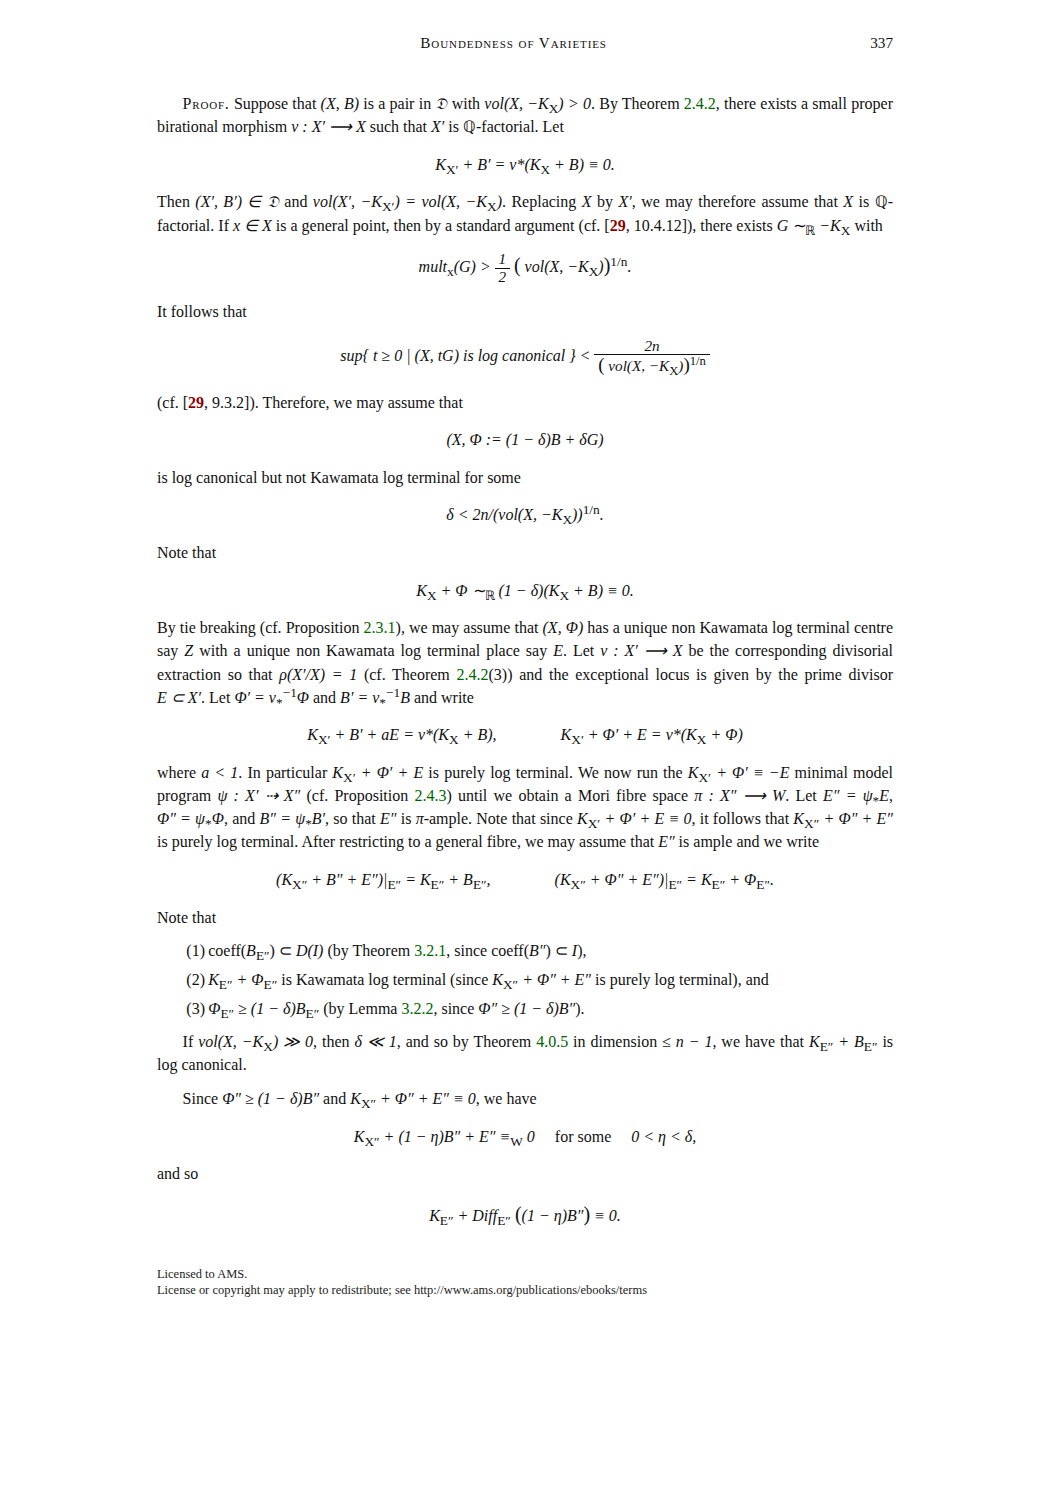Boundedness of Varieties 337
Proof. Suppose that (X, B) is a pair in 𝔇 with vol(X, −KX) > 0. By Theorem 2.4.2, there exists a small proper birational morphism ν : X′ ⟶ X such that X′ is ℚ-factorial. Let
KX′ + B′ = ν*(KX + B) ≡ 0.
Then (X′, B′) ∈ 𝔇 and vol(X′, −KX′) = vol(X, −KX). Replacing X by X′, we may therefore assume that X is ℚ-factorial. If x ∈ X is a general point, then by a standard argument (cf. [29, 10.4.12]), there exists G ∼ℝ −KX with
multx(G) > 12 ( vol(X, −KX))1/n.
It follows that
sup{ t ≥ 0 | (X, tG) is log canonical } < 2n( vol(X, −KX))1/n
(cf. [29, 9.3.2]). Therefore, we may assume that
(X, Φ := (1 − δ)B + δG)
is log canonical but not Kawamata log terminal for some
δ < 2n/(vol(X, −KX))1/n.
Note that
KX + Φ ∼ℝ (1 − δ)(KX + B) ≡ 0.
By tie breaking (cf. Proposition 2.3.1), we may assume that (X, Φ) has a unique non Kawamata log terminal centre say Z with a unique non Kawamata log terminal place say E. Let ν : X′ ⟶ X be the corresponding divisorial extraction so that ρ(X′/X) = 1 (cf. Theorem 2.4.2(3)) and the exceptional locus is given by the prime divisor E ⊂ X′. Let Φ′ = ν*−1Φ and B′ = ν*−1B and write
KX′ + B′ + aE = ν*(KX + B), KX′ + Φ′ + E = ν*(KX + Φ)
where a < 1. In particular KX′ + Φ′ + E is purely log terminal. We now run the KX′ + Φ′ ≡ −E minimal model program ψ : X′ ⇢ X″ (cf. Proposition 2.4.3) until we obtain a Mori fibre space π : X″ ⟶ W. Let E″ = ψ*E, Φ″ = ψ*Φ, and B″ = ψ*B′, so that E″ is π-ample. Note that since KX′ + Φ′ + E ≡ 0, it follows that KX″ + Φ″ + E″ is purely log terminal. After restricting to a general fibre, we may assume that E″ is ample and we write
(KX″ + B″ + E″)|E″ = KE″ + BE″, (KX″ + Φ″ + E″)|E″ = KE″ + ΦE″.
Note that
coeff(BE″) ⊂ D(I) (by Theorem 3.2.1, since coeff(B″) ⊂ I),
KE″ + ΦE″ is Kawamata log terminal (since KX″ + Φ″ + E″ is purely log terminal), and
ΦE″ ≥ (1 − δ)BE″ (by Lemma 3.2.2, since Φ″ ≥ (1 − δ)B″).
If vol(X, −KX) ≫ 0, then δ ≪ 1, and so by Theorem 4.0.5 in dimension ≤ n − 1, we have that KE″ + BE″ is log canonical.
Since Φ″ ≥ (1 − δ)B″ and KX″ + Φ″ + E″ ≡ 0, we have
KX″ + (1 − η)B″ + E″ ≡W 0 for some 0 < η < δ,
and so
KE″ + DiffE″ ((1 − η)B″) ≡ 0.
Licensed to AMS.
License or copyright may apply to redistribute; see http://www.ams.org/publications/ebooks/terms